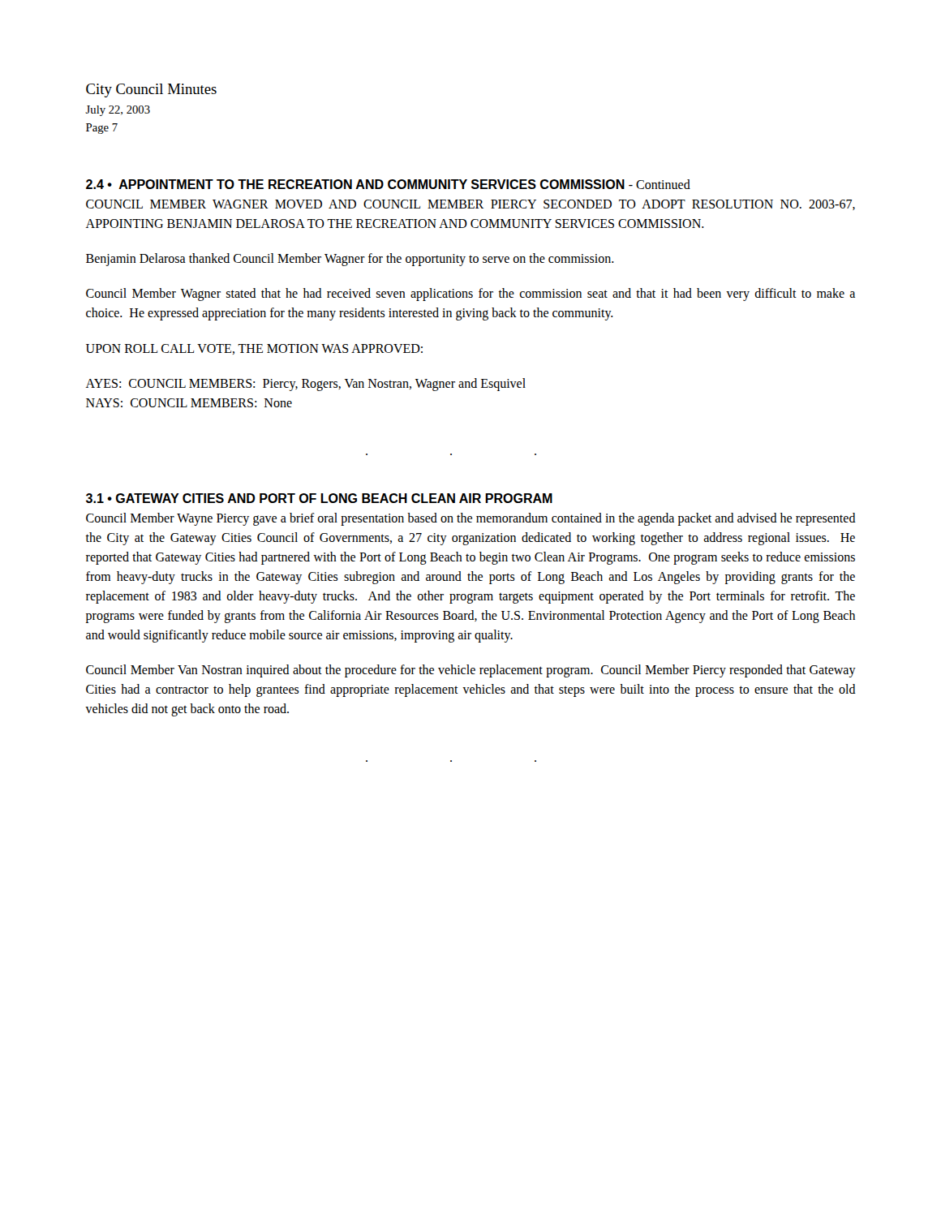City Council Minutes
July 22, 2003
Page 7
2.4 • APPOINTMENT TO THE RECREATION AND COMMUNITY SERVICES COMMISSION - Continued
Council Member Wagner moved and Council Member Piercy seconded to adopt Resolution No. 2003-67, appointing Benjamin Delarosa to the Recreation and Community Services Commission.
Benjamin Delarosa thanked Council Member Wagner for the opportunity to serve on the commission.
Council Member Wagner stated that he had received seven applications for the commission seat and that it had been very difficult to make a choice. He expressed appreciation for the many residents interested in giving back to the community.
Upon roll call vote, the motion was approved:
AYES: COUNCIL MEMBERS: Piercy, Rogers, Van Nostran, Wagner and Esquivel
NAYS: COUNCIL MEMBERS: None
. . .
3.1 • GATEWAY CITIES AND PORT OF LONG BEACH CLEAN AIR PROGRAM
Council Member Wayne Piercy gave a brief oral presentation based on the memorandum contained in the agenda packet and advised he represented the City at the Gateway Cities Council of Governments, a 27 city organization dedicated to working together to address regional issues. He reported that Gateway Cities had partnered with the Port of Long Beach to begin two Clean Air Programs. One program seeks to reduce emissions from heavy-duty trucks in the Gateway Cities subregion and around the ports of Long Beach and Los Angeles by providing grants for the replacement of 1983 and older heavy-duty trucks. And the other program targets equipment operated by the Port terminals for retrofit. The programs were funded by grants from the California Air Resources Board, the U.S. Environmental Protection Agency and the Port of Long Beach and would significantly reduce mobile source air emissions, improving air quality.
Council Member Van Nostran inquired about the procedure for the vehicle replacement program. Council Member Piercy responded that Gateway Cities had a contractor to help grantees find appropriate replacement vehicles and that steps were built into the process to ensure that the old vehicles did not get back onto the road.
. . .